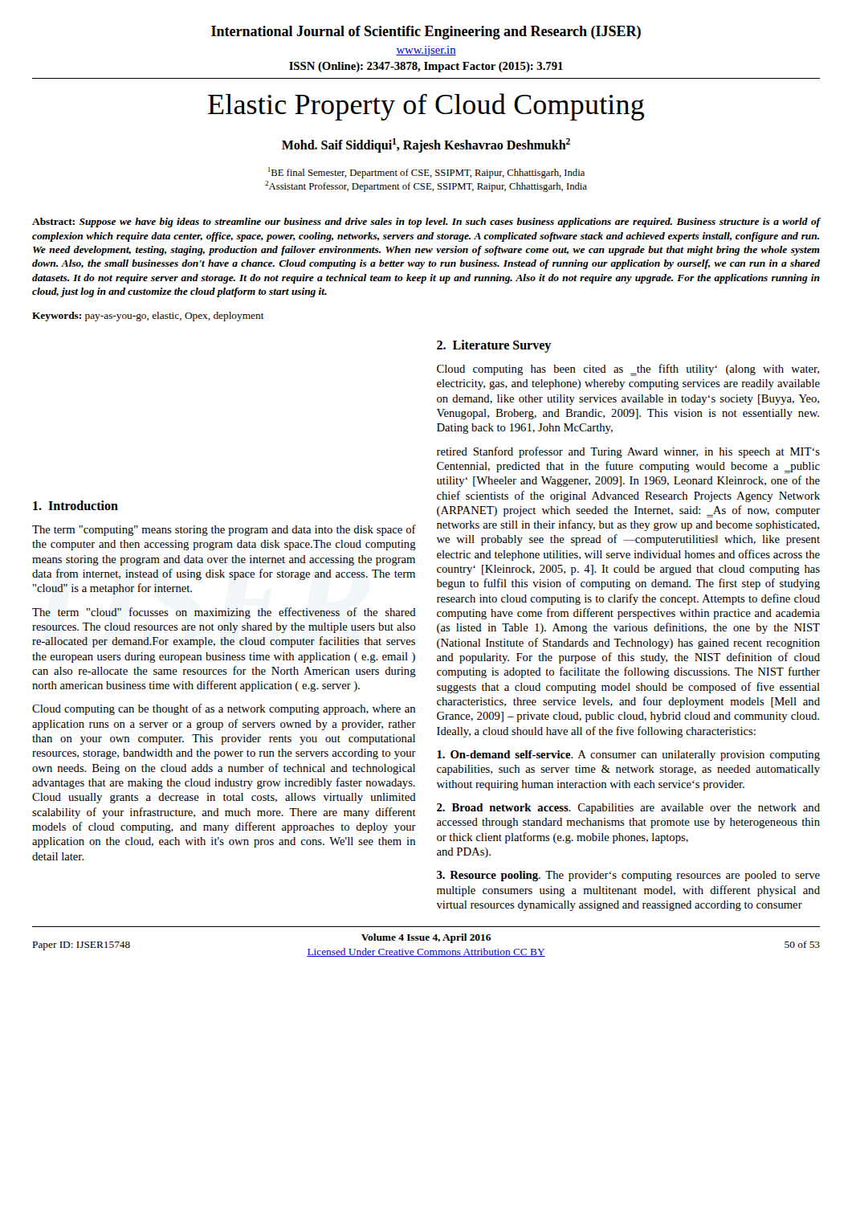International Journal of Scientific Engineering and Research (IJSER)
www.ijser.in
ISSN (Online): 2347-3878, Impact Factor (2015): 3.791
Elastic Property of Cloud Computing
Mohd. Saif Siddiqui1, Rajesh Keshavrao Deshmukh2
1BE final Semester, Department of CSE, SSIPMT, Raipur, Chhattisgarh, India
2Assistant Professor, Department of CSE, SSIPMT, Raipur, Chhattisgarh, India
Abstract: Suppose we have big ideas to streamline our business and drive sales in top level. In such cases business applications are required. Business structure is a world of complexion which require data center, office, space, power, cooling, networks, servers and storage. A complicated software stack and achieved experts install, configure and run. We need development, testing, staging, production and failover environments. When new version of software come out, we can upgrade but that might bring the whole system down. Also, the small businesses don't have a chance. Cloud computing is a better way to run business. Instead of running our application by ourself, we can run in a shared datasets. It do not require server and storage. It do not require a technical team to keep it up and running. Also it do not require any upgrade. For the applications running in cloud, just log in and customize the cloud platform to start using it.
Keywords: pay-as-you-go, elastic, Opex, deployment
IJSER
1. Introduction
The term "computing" means storing the program and data into the disk space of the computer and then accessing program data disk space.The cloud computing means storing the program and data over the internet and accessing the program data from internet, instead of using disk space for storage and access. The term "cloud" is a metaphor for internet.
The term "cloud" focusses on maximizing the effectiveness of the shared resources. The cloud resources are not only shared by the multiple users but also re-allocated per demand.For example, the cloud computer facilities that serves the european users during european business time with application ( e.g. email ) can also re-allocate the same resources for the North American users during north american business time with different application ( e.g. server ).
Cloud computing can be thought of as a network computing approach, where an application runs on a server or a group of servers owned by a provider, rather than on your own computer. This provider rents you out computational resources, storage, bandwidth and the power to run the servers according to your own needs. Being on the cloud adds a number of technical and technological advantages that are making the cloud industry grow incredibly faster nowadays. Cloud usually grants a decrease in total costs, allows virtually unlimited scalability of your infrastructure, and much more. There are many different models of cloud computing, and many different approaches to deploy your application on the cloud, each with it's own pros and cons. We'll see them in detail later.
2. Literature Survey
Cloud computing has been cited as ‗the fifth utility‘ (along with water, electricity, gas, and telephone) whereby computing services are readily available on demand, like other utility services available in today‘s society [Buyya, Yeo, Venugopal, Broberg, and Brandic, 2009]. This vision is not essentially new. Dating back to 1961, John McCarthy,
retired Stanford professor and Turing Award winner, in his speech at MIT‘s Centennial, predicted that in the future computing would become a ‗public utility‘ [Wheeler and Waggener, 2009]. In 1969, Leonard Kleinrock, one of the chief scientists of the original Advanced Research Projects Agency Network (ARPANET) project which seeded the Internet, said: ‗As of now, computer networks are still in their infancy, but as they grow up and become sophisticated, we will probably see the spread of ―computerutilities‖ which, like present electric and telephone utilities, will serve individual homes and offices across the country‘ [Kleinrock, 2005, p. 4]. It could be argued that cloud computing has begun to fulfil this vision of computing on demand. The first step of studying research into cloud computing is to clarify the concept. Attempts to define cloud computing have come from different perspectives within practice and academia (as listed in Table 1). Among the various definitions, the one by the NIST (National Institute of Standards and Technology) has gained recent recognition and popularity. For the purpose of this study, the NIST definition of cloud computing is adopted to facilitate the following discussions. The NIST further suggests that a cloud computing model should be composed of five essential characteristics, three service levels, and four deployment models [Mell and Grance, 2009] – private cloud, public cloud, hybrid cloud and community cloud. Ideally, a cloud should have all of the five following characteristics:
1. On-demand self-service. A consumer can unilaterally provision computing capabilities, such as server time & network storage, as needed automatically without requiring human interaction with each service‘s provider.
2. Broad network access. Capabilities are available over the network and accessed through standard mechanisms that promote use by heterogeneous thin or thick client platforms (e.g. mobile phones, laptops,
and PDAs).
3. Resource pooling. The provider‘s computing resources are pooled to serve multiple consumers using a multitenant model, with different physical and virtual resources dynamically assigned and reassigned according to consumer
Volume 4 Issue 4, April 2016
Licensed Under Creative Commons Attribution CC BY
Paper ID: IJSER15748
50 of 53